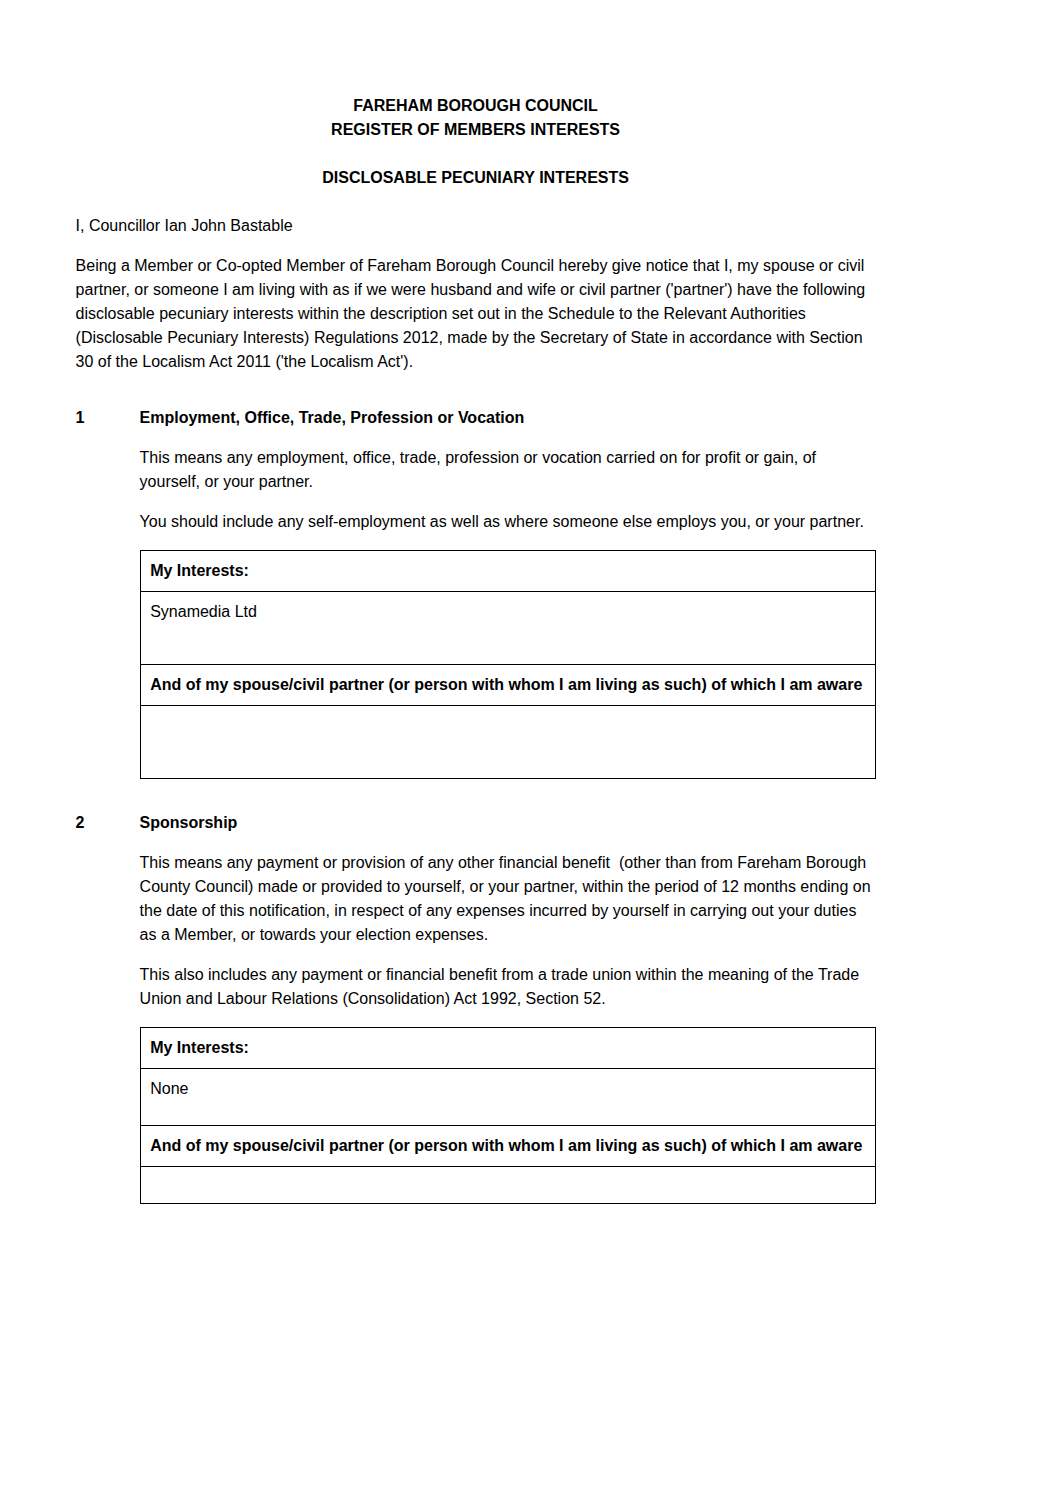FAREHAM BOROUGH COUNCIL
REGISTER OF MEMBERS INTERESTS
DISCLOSABLE PECUNIARY INTERESTS
I, Councillor Ian John Bastable
Being a Member or Co-opted Member of Fareham Borough Council hereby give notice that I, my spouse or civil partner, or someone I am living with as if we were husband and wife or civil partner ('partner') have the following disclosable pecuniary interests within the description set out in the Schedule to the Relevant Authorities (Disclosable Pecuniary Interests) Regulations 2012, made by the Secretary of State in accordance with Section 30 of the Localism Act 2011 ('the Localism Act').
1 Employment, Office, Trade, Profession or Vocation
This means any employment, office, trade, profession or vocation carried on for profit or gain, of yourself, or your partner.
You should include any self-employment as well as where someone else employs you, or your partner.
| My Interests: |
| Synamedia Ltd |
| And of my spouse/civil partner (or person with whom I am living as such) of which I am aware |
2 Sponsorship
This means any payment or provision of any other financial benefit (other than from Fareham Borough County Council) made or provided to yourself, or your partner, within the period of 12 months ending on the date of this notification, in respect of any expenses incurred by yourself in carrying out your duties as a Member, or towards your election expenses.
This also includes any payment or financial benefit from a trade union within the meaning of the Trade Union and Labour Relations (Consolidation) Act 1992, Section 52.
| My Interests: |
| None |
| And of my spouse/civil partner (or person with whom I am living as such) of which I am aware |